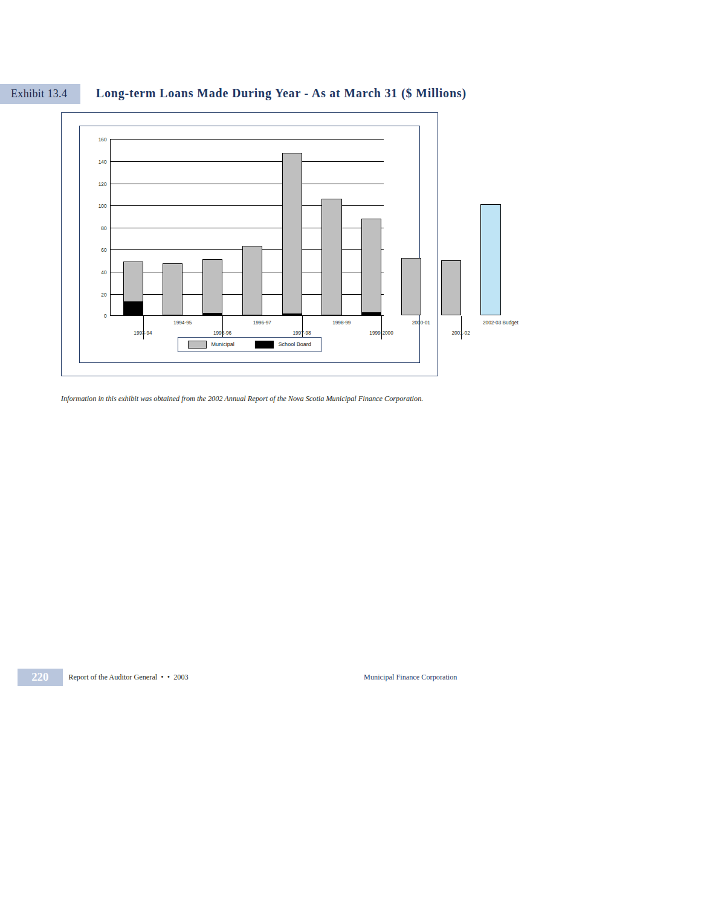Exhibit 13.4
Long-term Loans Made During Year - As at March 31 ($ Millions)
160
140
120
100
80
60
40
20
0
1994-95
1996-97
1998-99
2000-01
2002-03 Budget
1993-94
1995-96
1997-98
1999-2000
2001-02
Municipal
School Board
Information in this exhibit was obtained from the 2002 Annual Report of the Nova Scotia Municipal Finance Corporation.
220
Report of the Auditor General • • 2003
Municipal Finance Corporation